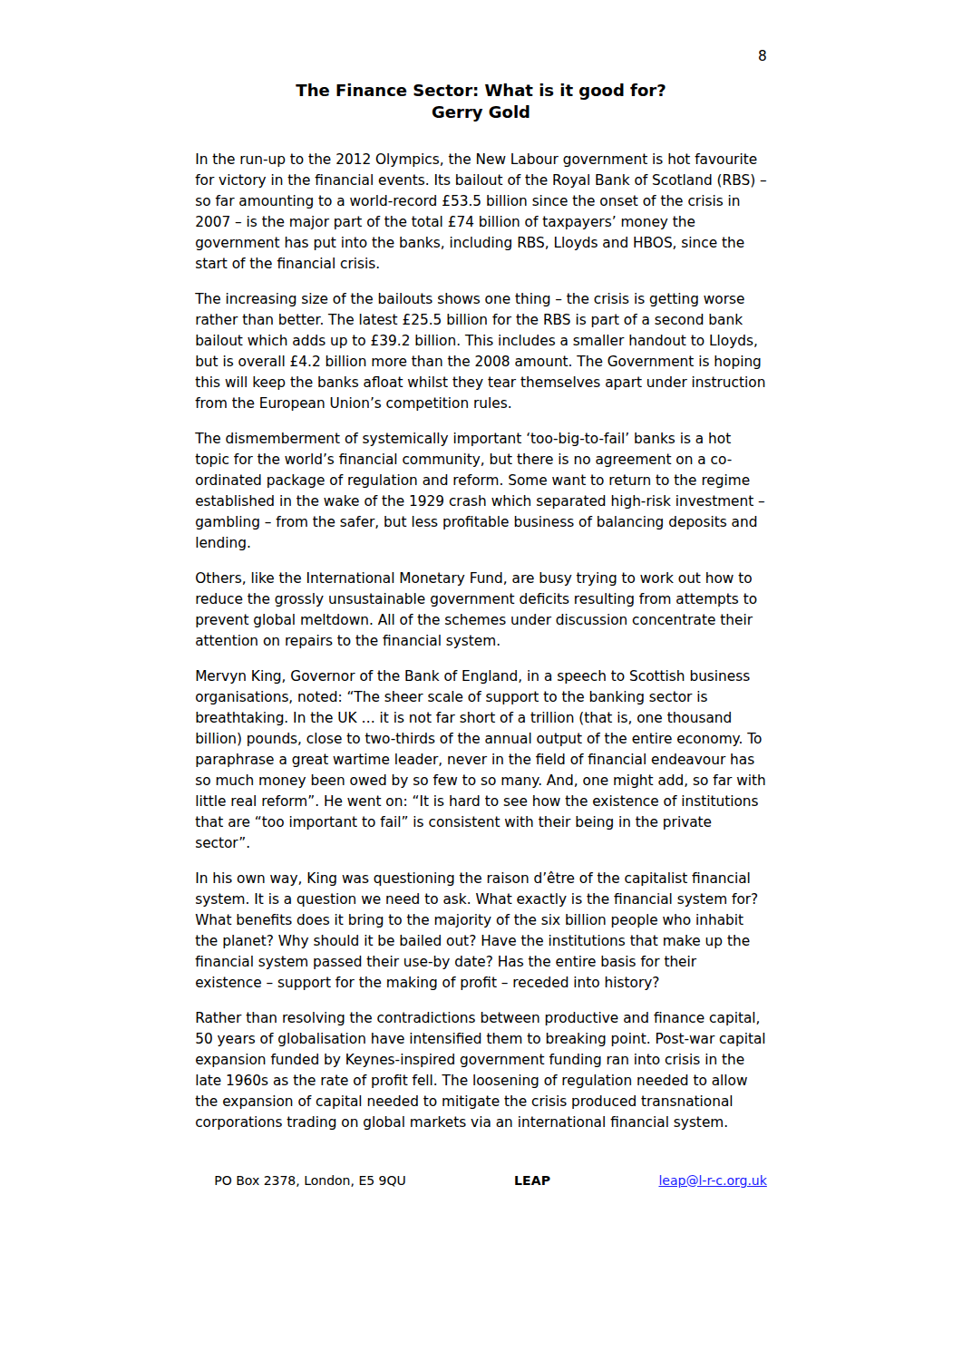8
The Finance Sector: What is it good for? Gerry Gold
In the run-up to the 2012 Olympics, the New Labour government is hot favourite for victory in the financial events. Its bailout of the Royal Bank of Scotland (RBS) – so far amounting to a world-record £53.5 billion since the onset of the crisis in 2007 – is the major part of the total £74 billion of taxpayers’ money the government has put into the banks, including RBS, Lloyds and HBOS, since the start of the financial crisis.
The increasing size of the bailouts shows one thing – the crisis is getting worse rather than better. The latest £25.5 billion for the RBS is part of a second bank bailout which adds up to £39.2 billion. This includes a smaller handout to Lloyds, but is overall £4.2 billion more than the 2008 amount. The Government is hoping this will keep the banks afloat whilst they tear themselves apart under instruction from the European Union’s competition rules.
The dismemberment of systemically important ‘too-big-to-fail’ banks is a hot topic for the world’s financial community, but there is no agreement on a co-ordinated package of regulation and reform. Some want to return to the regime established in the wake of the 1929 crash which separated high-risk investment – gambling – from the safer, but less profitable business of balancing deposits and lending.
Others, like the International Monetary Fund, are busy trying to work out how to reduce the grossly unsustainable government deficits resulting from attempts to prevent global meltdown. All of the schemes under discussion concentrate their attention on repairs to the financial system.
Mervyn King, Governor of the Bank of England, in a speech to Scottish business organisations, noted: “The sheer scale of support to the banking sector is breathtaking. In the UK … it is not far short of a trillion (that is, one thousand billion) pounds, close to two-thirds of the annual output of the entire economy. To paraphrase a great wartime leader, never in the field of financial endeavour has so much money been owed by so few to so many. And, one might add, so far with little real reform”. He went on: “It is hard to see how the existence of institutions that are “too important to fail” is consistent with their being in the private sector”.
In his own way, King was questioning the raison d’être of the capitalist financial system. It is a question we need to ask. What exactly is the financial system for? What benefits does it bring to the majority of the six billion people who inhabit the planet? Why should it be bailed out? Have the institutions that make up the financial system passed their use-by date? Has the entire basis for their existence – support for the making of profit – receded into history?
Rather than resolving the contradictions between productive and finance capital, 50 years of globalisation have intensified them to breaking point. Post-war capital expansion funded by Keynes-inspired government funding ran into crisis in the late 1960s as the rate of profit fell. The loosening of regulation needed to allow the expansion of capital needed to mitigate the crisis produced transnational corporations trading on global markets via an international financial system.
PO Box 2378, London, E5 9QU LEAP leap@l-r-c.org.uk